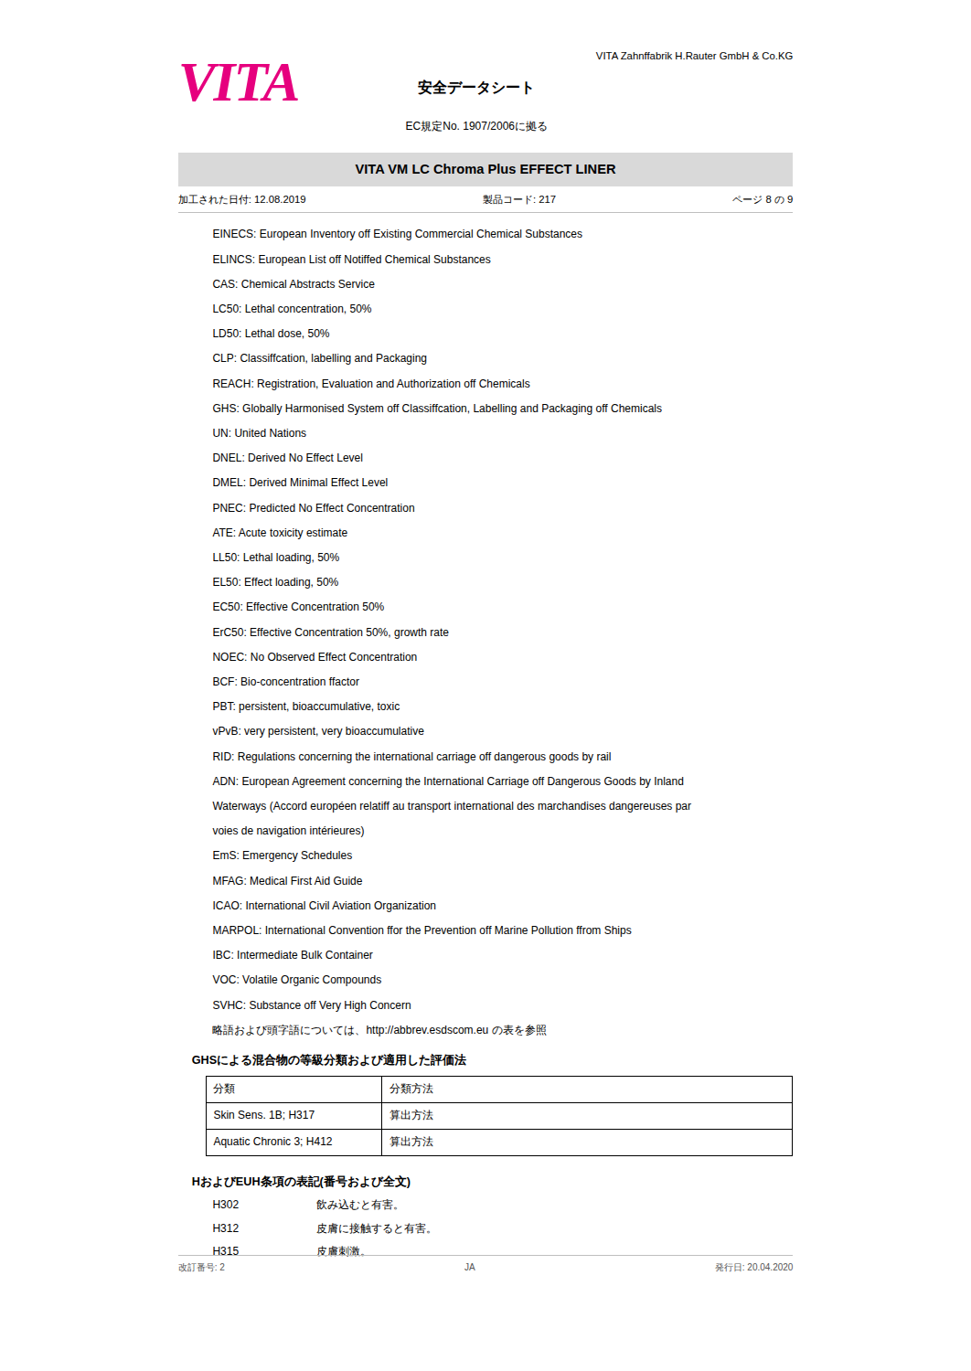VITA Zahnffabrik H.Rauter GmbH & Co.KG
VITA
安全データシート
EC規定No. 1907/2006に拠る
VITA VM LC Chroma Plus EFFECT LINER
加工された日付: 12.08.2019
製品コード: 217
ページ 8 の 9
EINECS: European Inventory off Existing Commercial Chemical Substances
ELINCS: European List off Notiffed Chemical Substances
CAS: Chemical Abstracts Service
LC50: Lethal concentration, 50%
LD50: Lethal dose, 50%
CLP: Classiffcation, labelling and Packaging
REACH: Registration, Evaluation and Authorization off Chemicals
GHS: Globally Harmonised System off Classiffcation, Labelling and Packaging off Chemicals
UN: United Nations
DNEL: Derived No Effect Level
DMEL: Derived Minimal Effect Level
PNEC: Predicted No Effect Concentration
ATE: Acute toxicity estimate
LL50: Lethal loading, 50%
EL50: Effect loading, 50%
EC50: Effective Concentration 50%
ErC50: Effective Concentration 50%, growth rate
NOEC: No Observed Effect Concentration
BCF: Bio-concentration ffactor
PBT: persistent, bioaccumulative, toxic
vPvB: very persistent, very bioaccumulative
RID: Regulations concerning the international carriage off dangerous goods by rail
ADN: European Agreement concerning the International Carriage off Dangerous Goods by Inland
Waterways (Accord européen relatiff au transport international des marchandises dangereuses par
voies de navigation intérieures)
EmS: Emergency Schedules
MFAG: Medical First Aid Guide
ICAO: International Civil Aviation Organization
MARPOL: International Convention ffor the Prevention off Marine Pollution ffrom Ships
IBC: Intermediate Bulk Container
VOC: Volatile Organic Compounds
SVHC: Substance off Very High Concern
略語および頭字語については、http://abbrev.esdscom.eu の表を参照
GHSによる混合物の等級分類および適用した評価法
| 分類 | 分類方法 |
| --- | --- |
| Skin Sens. 1B; H317 | 算出方法 |
| Aquatic Chronic 3; H412 | 算出方法 |
HおよびEUH条項の表記(番号および全文)
H302
飲み込むと有害。
H312
皮膚に接触すると有害。
H315
皮膚刺激。
改訂番号: 2
JA
発行日: 20.04.2020